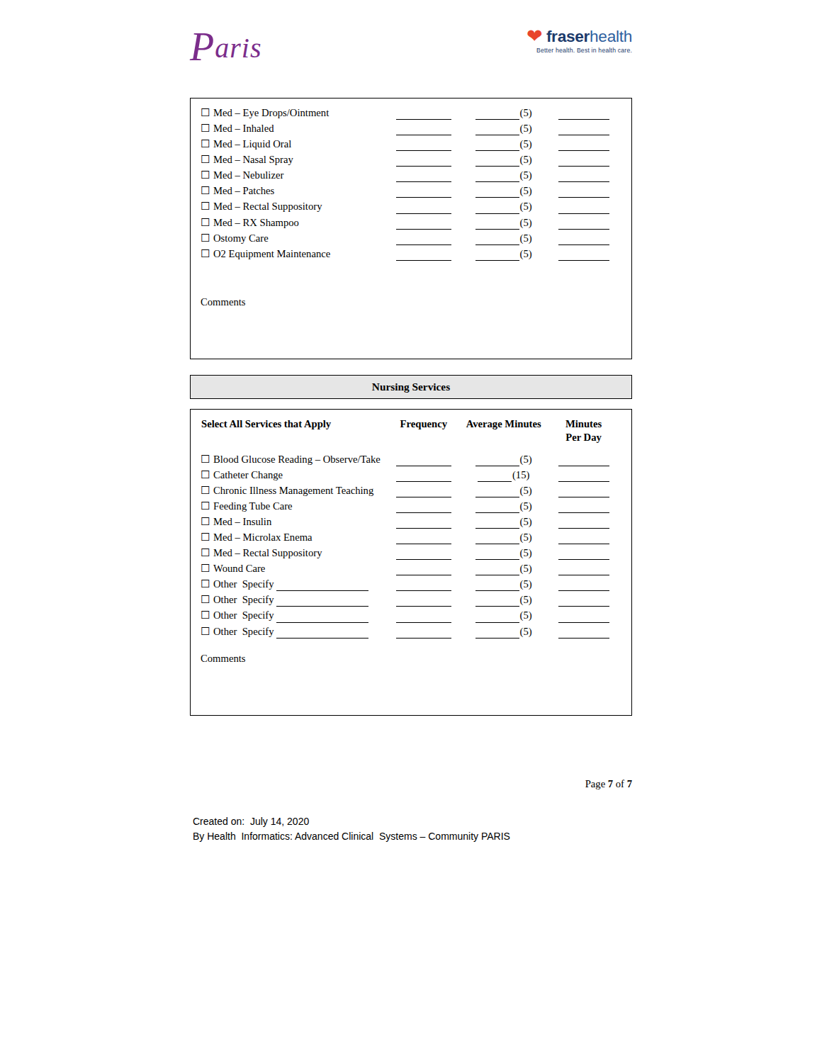Paris
❤ fraserhealth
Better health. Best in health care.
| ☐ Med – Eye Drops/Ointment | | (5) | |
| ☐ Med – Inhaled | | (5) | |
| ☐ Med – Liquid Oral | | (5) | |
| ☐ Med – Nasal Spray | | (5) | |
| ☐ Med – Nebulizer | | (5) | |
| ☐ Med – Patches | | (5) | |
| ☐ Med – Rectal Suppository | | (5) | |
| ☐ Med – RX Shampoo | | (5) | |
| ☐ Ostomy Care | | (5) | |
| ☐ O2 Equipment Maintenance | | (5) | |
Comments
Nursing Services
| Select All Services that Apply | Frequency | Average Minutes | Minutes Per Day |
| --- | --- | --- | --- |
| ☐ Blood Glucose Reading – Observe/Take | | (5) | |
| ☐ Catheter Change | | (15) | |
| ☐ Chronic Illness Management Teaching | | (5) | |
| ☐ Feeding Tube Care | | (5) | |
| ☐ Med – Insulin | | (5) | |
| ☐ Med – Microlax Enema | | (5) | |
| ☐ Med – Rectal Suppository | | (5) | |
| ☐ Wound Care | | (5) | |
| ☐ Other Specify | | (5) | |
| ☐ Other Specify | | (5) | |
| ☐ Other Specify | | (5) | |
| ☐ Other Specify | | (5) | |
Comments
Page 7 of 7
Created on: July 14, 2020
By Health Informatics: Advanced Clinical Systems – Community PARIS